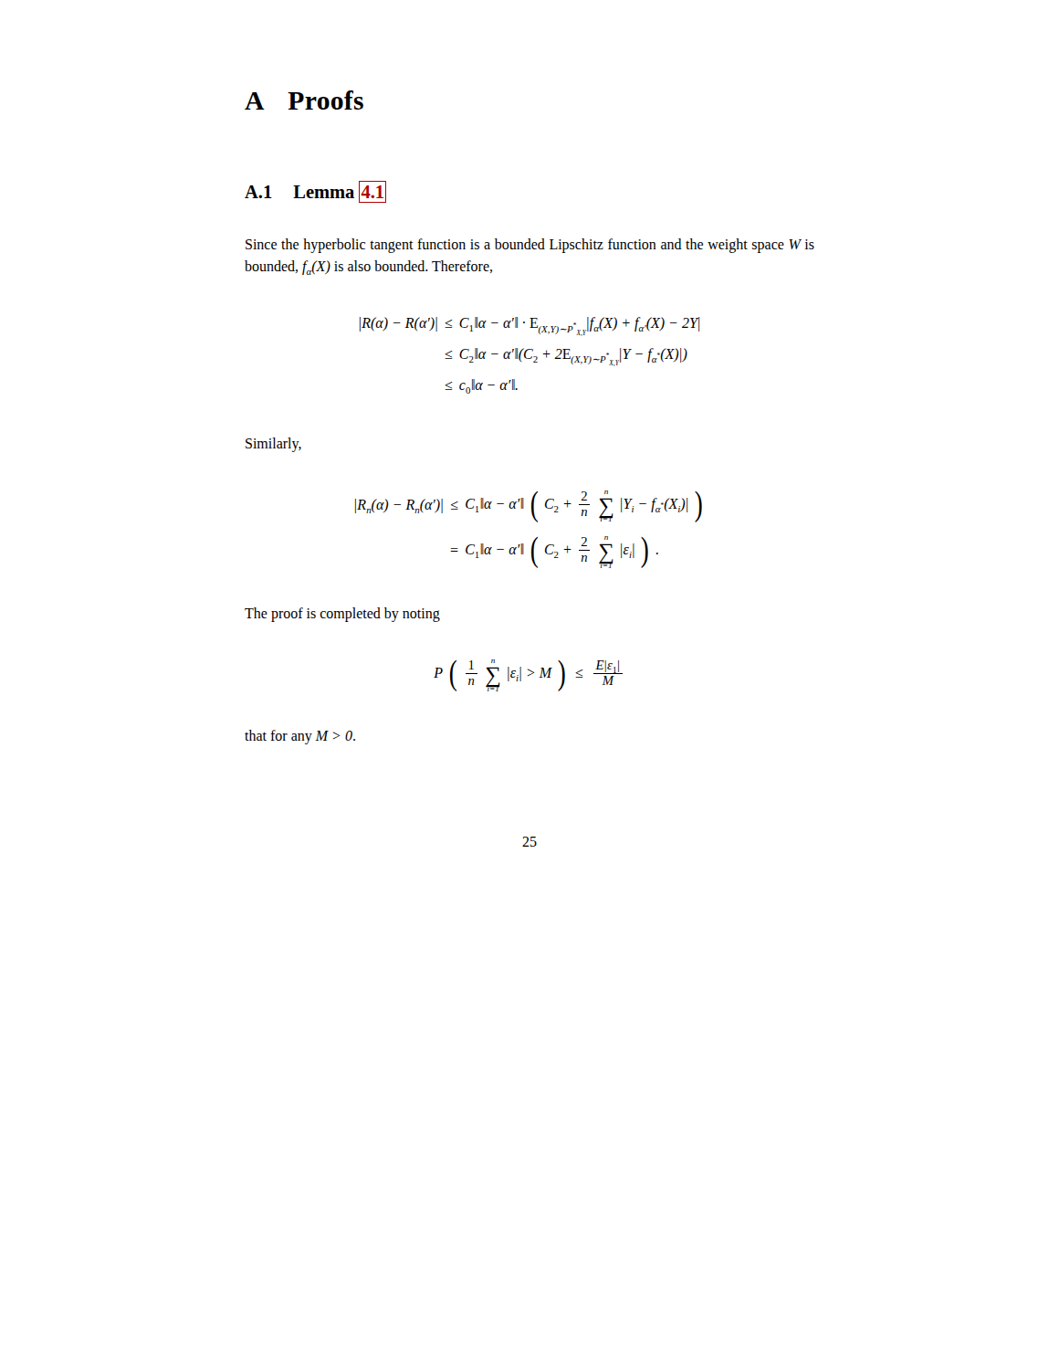AProofs
A.1 Lemma 4.1
Since the hyperbolic tangent function is a bounded Lipschitz function and the weight space W is bounded, fα(X) is also bounded. Therefore,
| / R(α) − R(α′) / | ≤ | C 1 ‖ α − α′ ‖ · E (X,Y)∼P * X,Y / f α (X) + f α′ (X) − 2Y / |
| | ≤ | C 2 ‖ α − α′ ‖ (C 2 + 2 E (X,Y)∼P * X,Y / Y − f α * (X) / ) |
| | ≤ | c 0 ‖ α − α′ ‖ . |
Similarly,
| / R n (α) − R n (α′) / | ≤ | C 1 ‖ α − α′ ‖ ( C 2 + 2 n n ∑ i=1 / Y i − f α * (X i ) / ) |
| | = | C 1 ‖ α − α′ ‖ ( C 2 + 2 n n ∑ i=1 / ε i / ) . |
The proof is completed by noting
P ( 1 n n∑i=1 |εi| > M ) ≤ E|ε1| M
that for any M > 0.
25